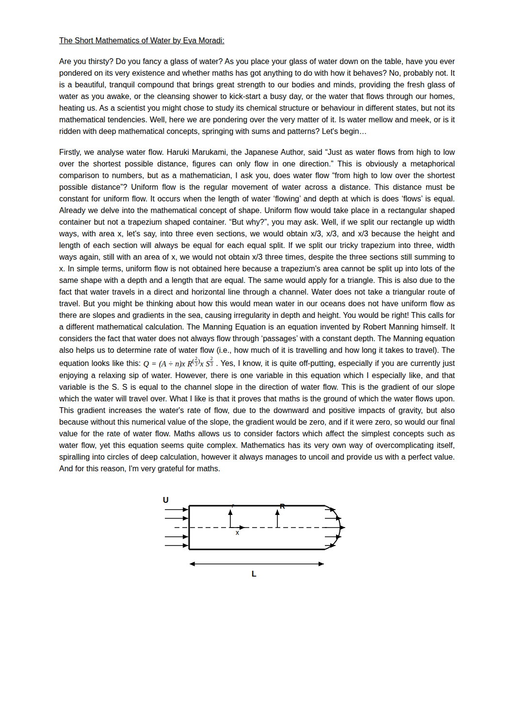The Short Mathematics of Water by Eva Moradi:
Are you thirsty? Do you fancy a glass of water? As you place your glass of water down on the table, have you ever pondered on its very existence and whether maths has got anything to do with how it behaves? No, probably not. It is a beautiful, tranquil compound that brings great strength to our bodies and minds, providing the fresh glass of water as you awake, or the cleansing shower to kick-start a busy day, or the water that flows through our homes, heating us. As a scientist you might chose to study its chemical structure or behaviour in different states, but not its mathematical tendencies. Well, here we are pondering over the very matter of it. Is water mellow and meek, or is it ridden with deep mathematical concepts, springing with sums and patterns? Let's begin…
Firstly, we analyse water flow. Haruki Marukami, the Japanese Author, said “Just as water flows from high to low over the shortest possible distance, figures can only flow in one direction.” This is obviously a metaphorical comparison to numbers, but as a mathematician, I ask you, does water flow “from high to low over the shortest possible distance”? Uniform flow is the regular movement of water across a distance. This distance must be constant for uniform flow. It occurs when the length of water ‘flowing’ and depth at which is does ‘flows’ is equal. Already we delve into the mathematical concept of shape. Uniform flow would take place in a rectangular shaped container but not a trapezium shaped container. “But why?”, you may ask. Well, if we split our rectangle up width ways, with area x, let's say, into three even sections, we would obtain x/3, x/3, and x/3 because the height and length of each section will always be equal for each equal split. If we split our tricky trapezium into three, width ways again, still with an area of x, we would not obtain x/3 three times, despite the three sections still summing to x. In simple terms, uniform flow is not obtained here because a trapezium's area cannot be split up into lots of the same shape with a depth and a length that are equal. The same would apply for a triangle. This is also due to the fact that water travels in a direct and horizontal line through a channel. Water does not take a triangular route of travel. But you might be thinking about how this would mean water in our oceans does not have uniform flow as there are slopes and gradients in the sea, causing irregularity in depth and height. You would be right! This calls for a different mathematical calculation. The Manning Equation is an equation invented by Robert Manning himself. It considers the fact that water does not always flow through ‘passages’ with a constant depth. The Manning equation also helps us to determine rate of water flow (i.e., how much of it is travelling and how long it takes to travel). The equation looks like this: Q = (A ÷ n)x R(23)x S23 . Yes, I know, it is quite off-putting, especially if you are currently just enjoying a relaxing sip of water. However, there is one variable in this equation which I especially like, and that variable is the S. S is equal to the channel slope in the direction of water flow. This is the gradient of our slope which the water will travel over. What I like is that it proves that maths is the ground of which the water flows upon. This gradient increases the water's rate of flow, due to the downward and positive impacts of gravity, but also because without this numerical value of the slope, the gradient would be zero, and if it were zero, so would our final value for the rate of water flow. Maths allows us to consider factors which affect the simplest concepts such as water flow, yet this equation seems quite complex. Mathematics has its very own way of overcomplicating itself, spiralling into circles of deep calculation, however it always manages to uncoil and provide us with a perfect value. And for this reason, I'm very grateful for maths.
U r x R L